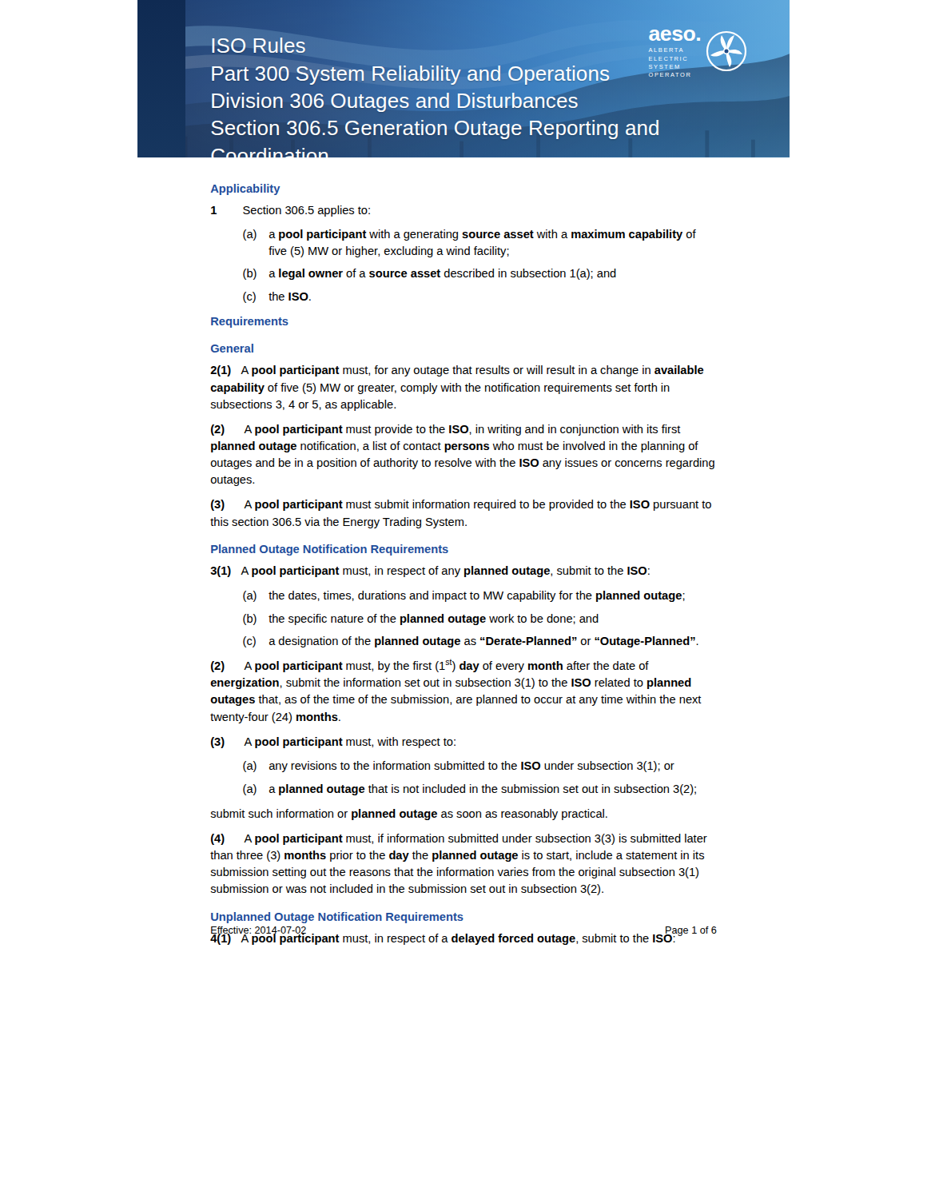ISO Rules Part 300 System Reliability and Operations Division 306 Outages and Disturbances Section 306.5 Generation Outage Reporting and Coordination
aeso.
ALBERTA
ELECTRIC
SYSTEM
OPERATOR
Applicability
1
Section 306.5 applies to:
(a) a pool participant with a generating source asset with a maximum capability of five (5) MW or higher, excluding a wind facility;
(b) a legal owner of a source asset described in subsection 1(a); and
(c) the ISO.
Requirements
General
2(1) A pool participant must, for any outage that results or will result in a change in available capability of five (5) MW or greater, comply with the notification requirements set forth in subsections 3, 4 or 5, as applicable.
(2) A pool participant must provide to the ISO, in writing and in conjunction with its first planned outage notification, a list of contact persons who must be involved in the planning of outages and be in a position of authority to resolve with the ISO any issues or concerns regarding outages.
(3) A pool participant must submit information required to be provided to the ISO pursuant to this section 306.5 via the Energy Trading System.
Planned Outage Notification Requirements
3(1) A pool participant must, in respect of any planned outage, submit to the ISO:
(a) the dates, times, durations and impact to MW capability for the planned outage;
(b) the specific nature of the planned outage work to be done; and
(c) a designation of the planned outage as “Derate-Planned” or “Outage-Planned”.
(2) A pool participant must, by the first (1st) day of every month after the date of energization, submit the information set out in subsection 3(1) to the ISO related to planned outages that, as of the time of the submission, are planned to occur at any time within the next twenty-four (24) months.
(3) A pool participant must, with respect to:
(a) any revisions to the information submitted to the ISO under subsection 3(1); or
(a) a planned outage that is not included in the submission set out in subsection 3(2);
submit such information or planned outage as soon as reasonably practical.
(4) A pool participant must, if information submitted under subsection 3(3) is submitted later than three (3) months prior to the day the planned outage is to start, include a statement in its submission setting out the reasons that the information varies from the original subsection 3(1) submission or was not included in the submission set out in subsection 3(2).
Unplanned Outage Notification Requirements
4(1) A pool participant must, in respect of a delayed forced outage, submit to the ISO:
Effective: 2014-07-02
Page 1 of 6